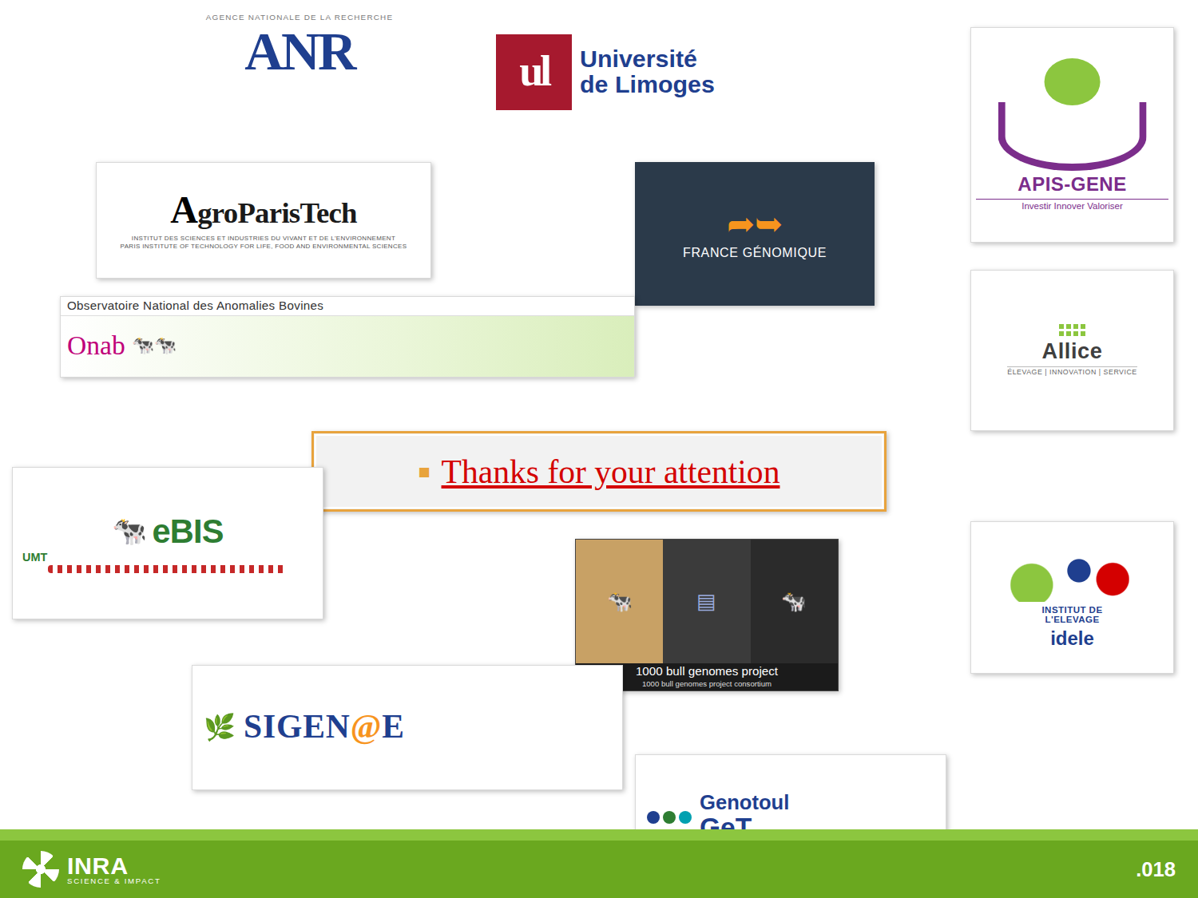Agence Nationale de la Recherche ANR
ul
Université
de Limoges
APIS-GENE
Investir Innover Valoriser
AgroParisTech
Institut des Sciences et Industries du Vivant et de l'Environnement
Paris Institute of Technology for Life, Food and Environmental Sciences
➦➥
France Génomique
Observatoire National des Anomalies Bovines
Onab 🐄🐄
Allice
ÉLEVAGE | INNOVATION | SERVICE
◆
Thanks for your attention
🐄 eBIS
UMT
🐄
▤
🐄
1000 bull genomes project
1000 bull genomes project consortium
INSTITUT DE
L'ELEVAGE
idele
🌿 SIGEN@E
Genotoul
GeT
INRA
Science & Impact
.018